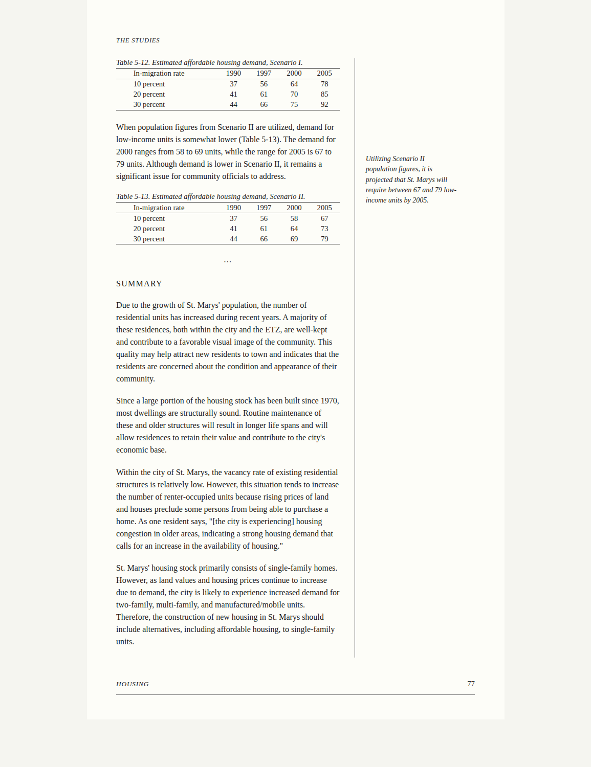THE STUDIES
Table 5-12. Estimated affordable housing demand, Scenario I.
| In-migration rate | 1990 | 1997 | 2000 | 2005 |
| --- | --- | --- | --- | --- |
| 10 percent | 37 | 56 | 64 | 78 |
| 20 percent | 41 | 61 | 70 | 85 |
| 30 percent | 44 | 66 | 75 | 92 |
When population figures from Scenario II are utilized, demand for low-income units is somewhat lower (Table 5-13). The demand for 2000 ranges from 58 to 69 units, while the range for 2005 is 67 to 79 units. Although demand is lower in Scenario II, it remains a significant issue for community officials to address.
Table 5-13. Estimated affordable housing demand, Scenario II.
| In-migration rate | 1990 | 1997 | 2000 | 2005 |
| --- | --- | --- | --- | --- |
| 10 percent | 37 | 56 | 58 | 67 |
| 20 percent | 41 | 61 | 64 | 73 |
| 30 percent | 44 | 66 | 69 | 79 |
…
SUMMARY
Due to the growth of St. Marys' population, the number of residential units has increased during recent years. A majority of these residences, both within the city and the ETZ, are well-kept and contribute to a favorable visual image of the community. This quality may help attract new residents to town and indicates that the residents are concerned about the condition and appearance of their community.
Since a large portion of the housing stock has been built since 1970, most dwellings are structurally sound. Routine maintenance of these and older structures will result in longer life spans and will allow residences to retain their value and contribute to the city's economic base.
Within the city of St. Marys, the vacancy rate of existing residential structures is relatively low. However, this situation tends to increase the number of renter-occupied units because rising prices of land and houses preclude some persons from being able to purchase a home. As one resident says, "[the city is experiencing] housing congestion in older areas, indicating a strong housing demand that calls for an increase in the availability of housing."
St. Marys' housing stock primarily consists of single-family homes. However, as land values and housing prices continue to increase due to demand, the city is likely to experience increased demand for two-family, multi-family, and manufactured/mobile units. Therefore, the construction of new housing in St. Marys should include alternatives, including affordable housing, to single-family units.
Utilizing Scenario II population figures, it is projected that St. Marys will require between 67 and 79 low-income units by 2005.
HOUSING
77